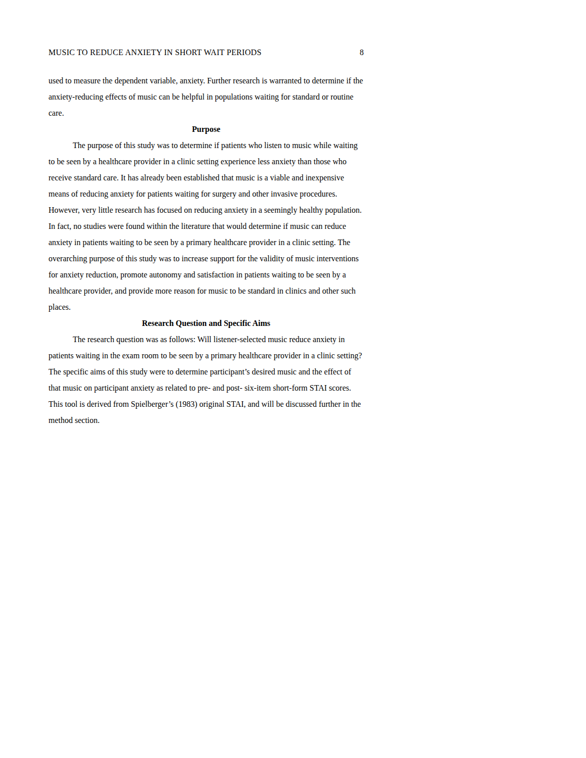Music to Reduce Anxiety in Short Wait Periods 8
used to measure the dependent variable, anxiety. Further research is warranted to determine if the anxiety-reducing effects of music can be helpful in populations waiting for standard or routine care.
Purpose
The purpose of this study was to determine if patients who listen to music while waiting to be seen by a healthcare provider in a clinic setting experience less anxiety than those who receive standard care. It has already been established that music is a viable and inexpensive means of reducing anxiety for patients waiting for surgery and other invasive procedures. However, very little research has focused on reducing anxiety in a seemingly healthy population. In fact, no studies were found within the literature that would determine if music can reduce anxiety in patients waiting to be seen by a primary healthcare provider in a clinic setting. The overarching purpose of this study was to increase support for the validity of music interventions for anxiety reduction, promote autonomy and satisfaction in patients waiting to be seen by a healthcare provider, and provide more reason for music to be standard in clinics and other such places.
Research Question and Specific Aims
The research question was as follows: Will listener-selected music reduce anxiety in patients waiting in the exam room to be seen by a primary healthcare provider in a clinic setting? The specific aims of this study were to determine participant’s desired music and the effect of that music on participant anxiety as related to pre- and post- six-item short-form STAI scores. This tool is derived from Spielberger’s (1983) original STAI, and will be discussed further in the method section.